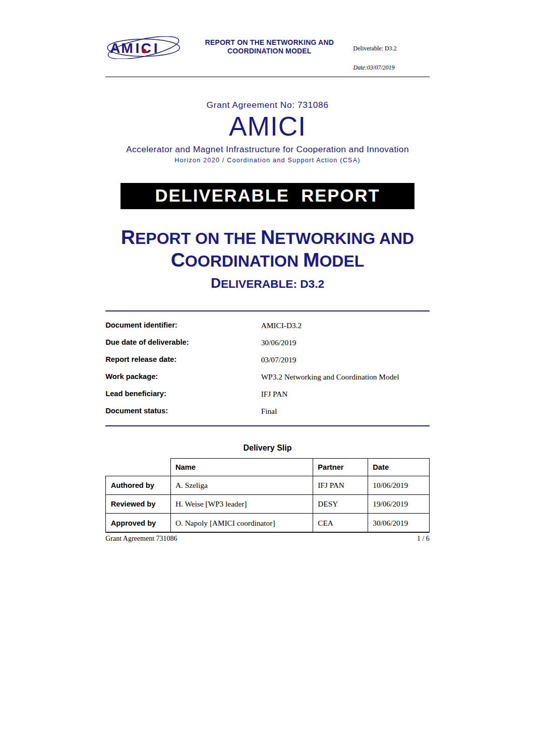A M I C I
REPORT ON THE NETWORKING AND
COORDINATION MODEL
Deliverable: D3.2
Date: 03/07/2019
Grant Agreement No: 731086
AMICI
Accelerator and Magnet Infrastructure for Cooperation and Innovation
Horizon 2020 / Coordination and Support Action (CSA)
DELIVERABLE REPORT
REPORT ON THE NETWORKING AND COORDINATION MODEL DELIVERABLE: D3.2
| Document identifier: | AMICI-D3.2 |
| Due date of deliverable: | 30/06/2019 |
| Report release date: | 03/07/2019 |
| Work package: | WP3.2 Networking and Coordination Model |
| Lead beneficiary: | IFJ PAN |
| Document status: | Final |
Delivery Slip
| | Name | Partner | Date |
| --- | --- | --- | --- |
| Authored by | A. Szeliga | IFJ PAN | 10/06/2019 |
| Reviewed by | H. Weise [WP3 leader] | DESY | 19/06/2019 |
| Approved by | O. Napoly [AMICI coordinator] | CEA | 30/06/2019 |
Grant Agreement 731086
1 / 6